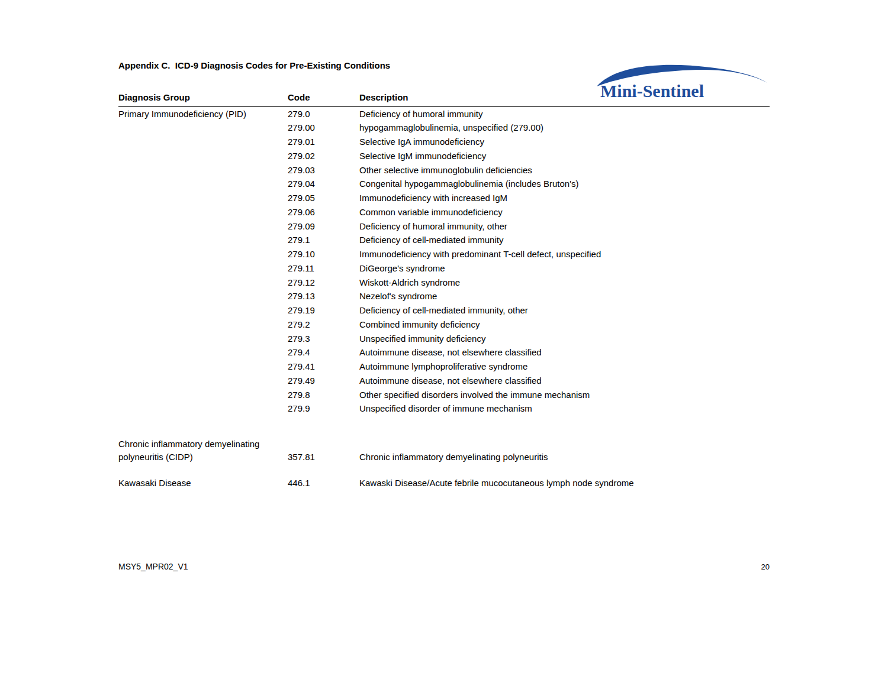Mini-Sentinel
Appendix C. ICD-9 Diagnosis Codes for Pre-Existing Conditions
| Diagnosis Group | Code | Description |
| --- | --- | --- |
| Primary Immunodeficiency (PID) | 279.0 | Deficiency of humoral immunity |
| | 279.00 | hypogammaglobulinemia, unspecified (279.00) |
| | 279.01 | Selective IgA immunodeficiency |
| | 279.02 | Selective IgM immunodeficiency |
| | 279.03 | Other selective immunoglobulin deficiencies |
| | 279.04 | Congenital hypogammaglobulinemia (includes Bruton's) |
| | 279.05 | Immunodeficiency with increased IgM |
| | 279.06 | Common variable immunodeficiency |
| | 279.09 | Deficiency of humoral immunity, other |
| | 279.1 | Deficiency of cell-mediated immunity |
| | 279.10 | Immunodeficiency with predominant T-cell defect, unspecified |
| | 279.11 | DiGeorge's syndrome |
| | 279.12 | Wiskott-Aldrich syndrome |
| | 279.13 | Nezelof's syndrome |
| | 279.19 | Deficiency of cell-mediated immunity, other |
| | 279.2 | Combined immunity deficiency |
| | 279.3 | Unspecified immunity deficiency |
| | 279.4 | Autoimmune disease, not elsewhere classified |
| | 279.41 | Autoimmune lymphoproliferative syndrome |
| | 279.49 | Autoimmune disease, not elsewhere classified |
| | 279.8 | Other specified disorders involved the immune mechanism |
| | 279.9 | Unspecified disorder of immune mechanism |
| Chronic inflammatory demyelinating polyneuritis (CIDP) | 357.81 | Chronic inflammatory demyelinating polyneuritis |
| Kawasaki Disease | 446.1 | Kawaski Disease/Acute febrile mucocutaneous lymph node syndrome |
MSY5_MPR02_V1
20